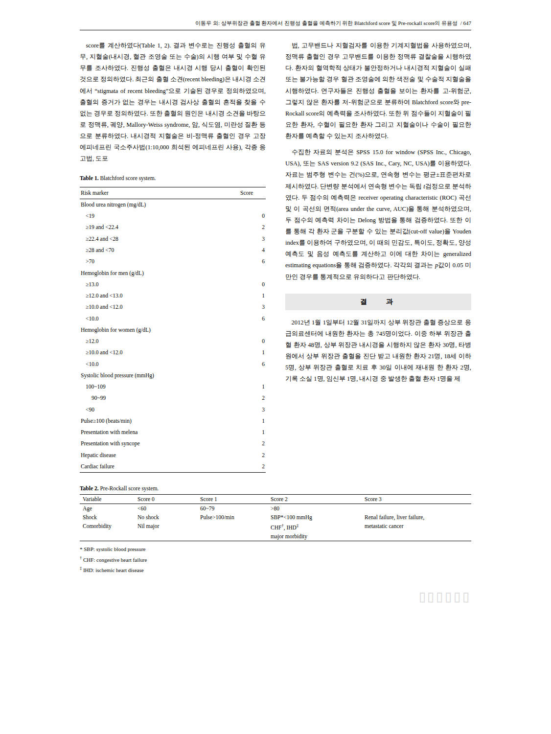이동우 외: 상부위장관 출혈 환자에서 진행성 출혈을 예측하기 위한 Blatchford score 및 Pre-rockall score의 유용성 / 647
score를 계산하였다(Table 1, 2). 결과 변수로는 진행성 출혈의 유무, 지혈술(내시경, 혈관 조영술 또는 수술)의 시행 여부 및 수혈 유무를 조사하였다. 진행성 출혈은 내시경 시행 당시 출혈이 확인된 것으로 정의하였다. 최근의 출혈 소견(recent bleeding)은 내시경 소견에서 “stigmata of recent bleeding”으로 기술된 경우로 정의하였으며, 출혈의 증거가 없는 경우는 내시경 검사상 출혈의 흔적을 찾을 수 없는 경우로 정의하였다. 또한 출혈의 원인은 내시경 소견을 바탕으로 정맥류, 궤양, Mallory-Weiss syndrome, 암, 식도염, 미란성 질환 등으로 분류하였다. 내시경적 지혈술은 비-정맥류 출혈인 경우 고장 에피네프린 국소주사법(1:10,000 희석된 에피네프린 사용), 각종 응고법, 도포
Table 1. Blatchford score system.
| Risk marker | Score |
| --- | --- |
| Blood urea nitrogen (mg/dL) | |
| <19 | 0 |
| ≥19 and <22.4 | 2 |
| ≥22.4 and <28 | 3 |
| ≥28 and <70 | 4 |
| >70 | 6 |
| Hemoglobin for men (g/dL) | |
| ≥13.0 | 0 |
| ≥12.0 and <13.0 | 1 |
| ≥10.0 and <12.0 | 3 |
| <10.0 | 6 |
| Hemoglobin for women (g/dL) | |
| ≥12.0 | 0 |
| ≥10.0 and <12.0 | 1 |
| <10.0 | 6 |
| Systolic blood pressure (mmHg) | |
| 100~109 | 1 |
| 90~99 | 2 |
| <90 | 3 |
| Pulse≥100 (beats/min) | 1 |
| Presentation with melena | 1 |
| Presentation with syncope | 2 |
| Hepatic disease | 2 |
| Cardiac failure | 2 |
법, 고무밴드나 지혈검자를 이용한 기계지혈법을 사용하였으며, 정맥류 출혈인 경우 고무밴드를 이용한 정맥류 결찰술을 시행하였다. 환자의 혈역학적 상태가 불안정하거나 내시경적 지혈술이 실패 또는 불가능할 경우 혈관 조영술에 의한 색전술 및 수술적 지혈술을 시행하였다. 연구자들은 진행성 출혈을 보이는 환자를 고-위험군, 그렇지 않은 환자를 저-위험군으로 분류하여 Blatchford score와 pre-Rockall score의 예측력을 조사하였다. 또한 위 점수들이 지혈술이 필요한 환자, 수혈이 필요한 환자 그리고 지혈술이나 수술이 필요한 환자를 예측할 수 있는지 조사하였다.
수집한 자료의 분석은 SPSS 15.0 for window (SPSS Inc., Chicago, USA), 또는 SAS version 9.2 (SAS Inc., Cary, NC, USA)를 이용하였다. 자료는 범주형 변수는 건(%)으로, 연속형 변수는 평균±표준편차로 제시하였다. 단변량 분석에서 연속형 변수는 독립 t검정으로 분석하였다. 두 점수의 예측력은 receiver operating characteristic (ROC) 곡선 및 이 곡선의 면적(area under the curve, AUC)을 통해 분석하였으며, 두 점수의 예측력 차이는 Delong 방법을 통해 검증하였다. 또한 이를 통해 각 환자 군을 구분할 수 있는 분리값(cut-off value)을 Youden index를 이용하여 구하였으며, 이 때의 민감도, 특이도, 정확도, 양성 예측도 및 음성 예측도를 계산하고 이에 대한 차이는 generalized estimating equations을 통해 검증하였다. 각각의 결과는 p값이 0.05 미만인 경우를 통계적으로 유의하다고 판단하였다.
결 과
2012년 1월 1일부터 12월 31일까지 상부 위장관 출혈 증상으로 응급의료센터에 내원한 환자는 총 745명이었다. 이중 하부 위장관 출혈 환자 48명, 상부 위장관 내시경을 시행하지 않은 환자 30명, 타병원에서 상부 위장관 출혈을 진단 받고 내원한 환자 21명, 18세 이하 5명, 상부 위장관 출혈로 치료 후 30일 이내에 재내원 한 환자 2명, 기록 소실 1명, 임신부 1명, 내시경 중 발생한 출혈 환자 1명을 제
Table 2. Pre-Rockall score system.
| Variable | Score 0 | Score 1 | Score 2 | Score 3 |
| --- | --- | --- | --- | --- |
| Age | <60 | 60~79 | >80 | |
| Shock | No shock | Pulse>100/min | SBP*<100 mmHg | Renal failure, liver failure, |
| Comorbidity | Nil major | | CHF † , IHD ‡ | metastatic cancer |
| | | | major morbidity | |
* SBP: systolic blood pressure
† CHF: congestive heart failure
‡ IHD: ischemic heart disease
▯▯▯▯▯▯